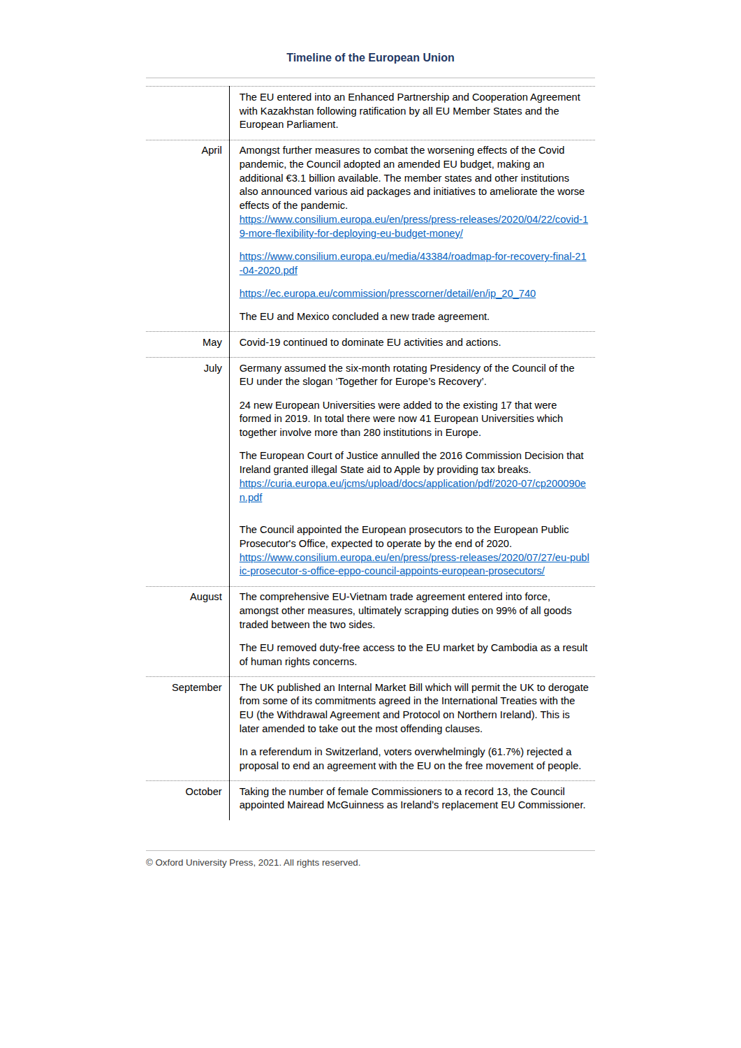Timeline of the European Union
| | The EU entered into an Enhanced Partnership and Cooperation Agreement with Kazakhstan following ratification by all EU Member States and the European Parliament. |
| April | Amongst further measures to combat the worsening effects of the Covid pandemic, the Council adopted an amended EU budget, making an additional €3.1 billion available. The member states and other institutions also announced various aid packages and initiatives to ameliorate the worse effects of the pandemic. https://www.consilium.europa.eu/en/press/press-releases/2020/04/22/covid-19-more-flexibility-for-deploying-eu-budget-money/ https://www.consilium.europa.eu/media/43384/roadmap-for-recovery-final-21-04-2020.pdf https://ec.europa.eu/commission/presscorner/detail/en/ip_20_740 The EU and Mexico concluded a new trade agreement. |
| May | Covid-19 continued to dominate EU activities and actions. |
| July | Germany assumed the six-month rotating Presidency of the Council of the EU under the slogan ‘Together for Europe’s Recovery’. 24 new European Universities were added to the existing 17 that were formed in 2019. In total there were now 41 European Universities which together involve more than 280 institutions in Europe. The European Court of Justice annulled the 2016 Commission Decision that Ireland granted illegal State aid to Apple by providing tax breaks. https://curia.europa.eu/jcms/upload/docs/application/pdf/2020-07/cp200090en.pdf The Council appointed the European prosecutors to the European Public Prosecutor's Office, expected to operate by the end of 2020. https://www.consilium.europa.eu/en/press/press-releases/2020/07/27/eu-public-prosecutor-s-office-eppo-council-appoints-european-prosecutors/ |
| August | The comprehensive EU-Vietnam trade agreement entered into force, amongst other measures, ultimately scrapping duties on 99% of all goods traded between the two sides. The EU removed duty-free access to the EU market by Cambodia as a result of human rights concerns. |
| September | The UK published an Internal Market Bill which will permit the UK to derogate from some of its commitments agreed in the International Treaties with the EU (the Withdrawal Agreement and Protocol on Northern Ireland). This is later amended to take out the most offending clauses. In a referendum in Switzerland, voters overwhelmingly (61.7%) rejected a proposal to end an agreement with the EU on the free movement of people. |
| October | Taking the number of female Commissioners to a record 13, the Council appointed Mairead McGuinness as Ireland’s replacement EU Commissioner. |
© Oxford University Press, 2021. All rights reserved.